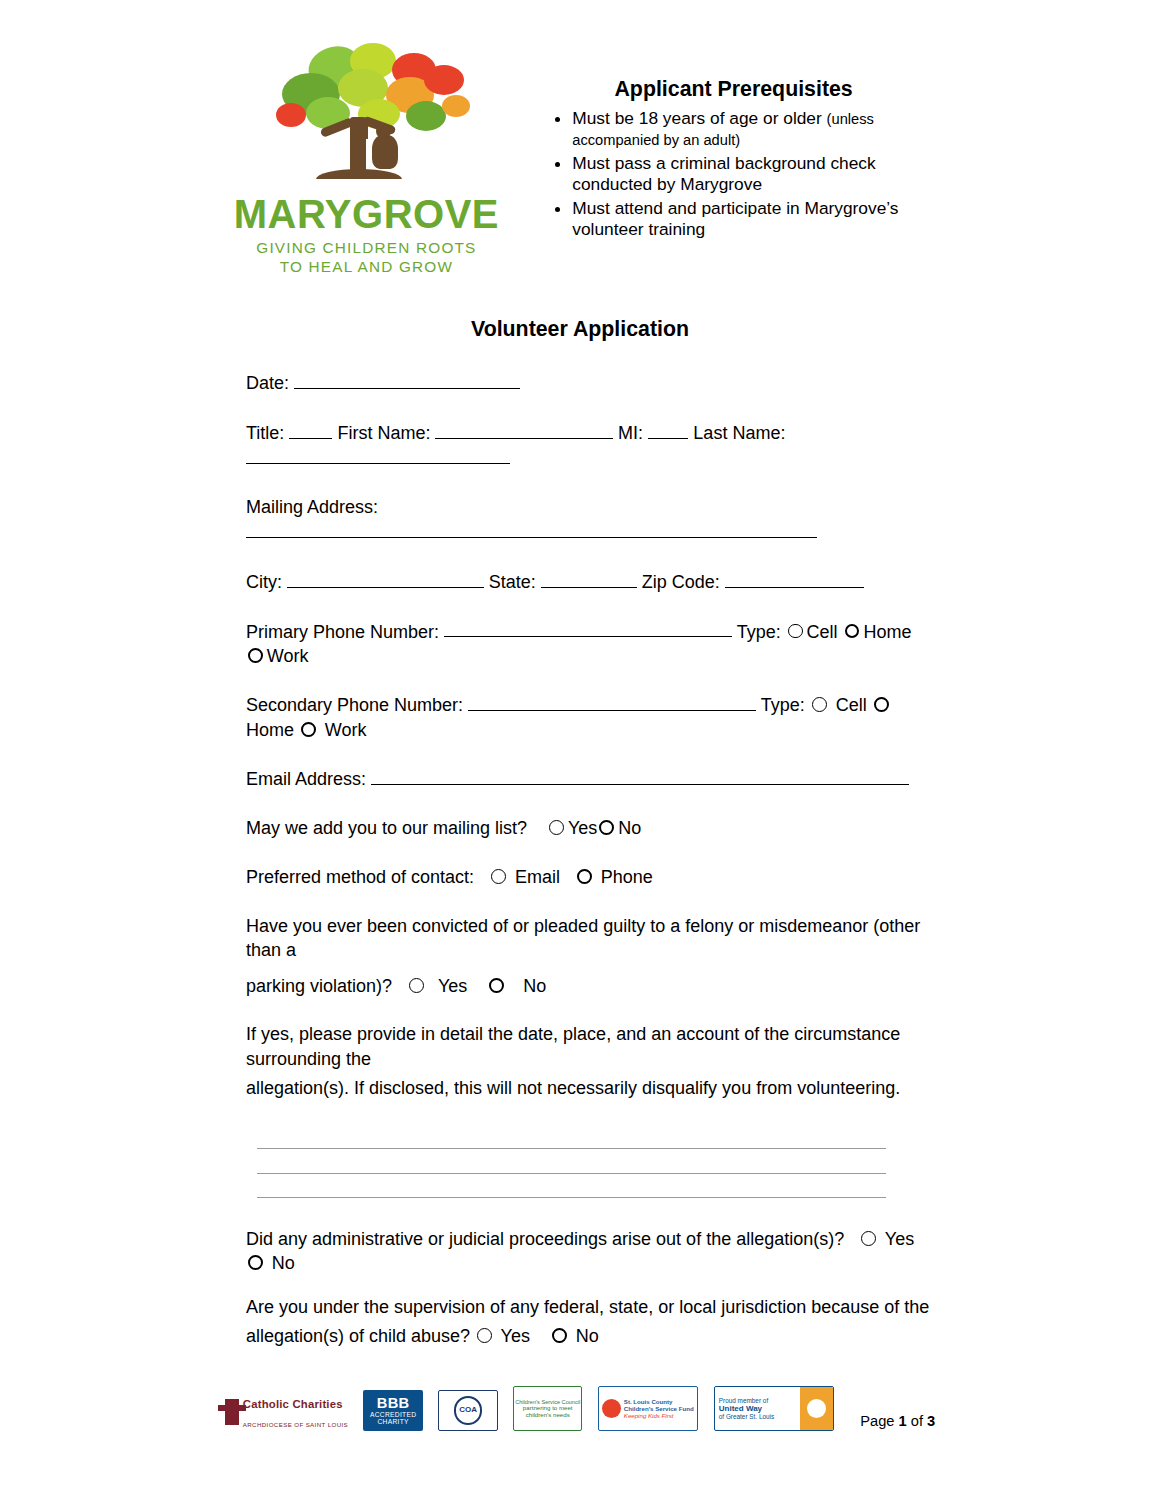MARYGROVE
GIVING CHILDREN ROOTS
TO HEAL AND GROW
Applicant Prerequisites
Must be 18 years of age or older (unless accompanied by an adult)
Must pass a criminal background check conducted by Marygrove
Must attend and participate in Marygrove’s volunteer training
Volunteer Application
Date:
Title: First Name: MI: Last Name:
Mailing Address:
City: State: Zip Code:
Primary Phone Number: Type: Cell Home Work
Secondary Phone Number: Type: Cell Home Work
Email Address:
May we add you to our mailing list? Yes No
Preferred method of contact: Email Phone
Have you ever been convicted of or pleaded guilty to a felony or misdemeanor (other than a
parking violation)? Yes No
If yes, please provide in detail the date, place, and an account of the circumstance surrounding the
allegation(s). If disclosed, this will not necessarily disqualify you from volunteering.
Did any administrative or judicial proceedings arise out of the allegation(s)? Yes No
Are you under the supervision of any federal, state, or local jurisdiction because of the
allegation(s) of child abuse? Yes No
Catholic Charities
ARCHDIOCESE OF SAINT LOUIS
BBB ACCREDITED CHARITY
COA
Children's Service Council partnering to meet children's needs
St. Louis County
Children's Service Fund
Keeping Kids First
Proud member of
United Way
of Greater St. Louis
Page 1 of 3